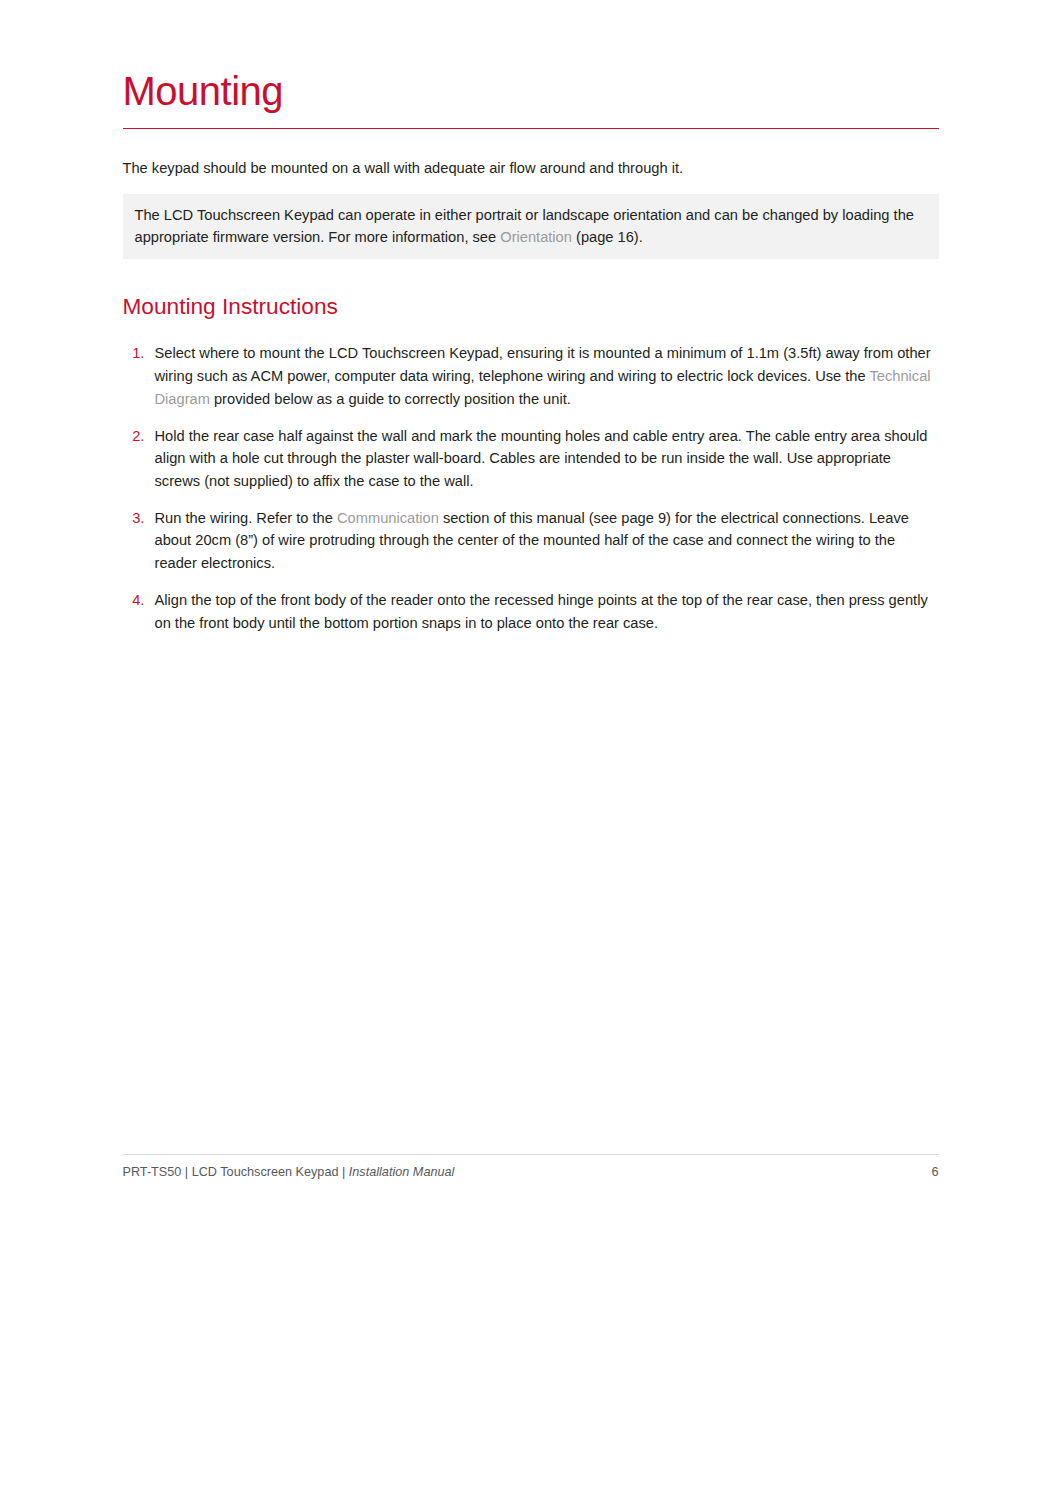Mounting
The keypad should be mounted on a wall with adequate air flow around and through it.
The LCD Touchscreen Keypad can operate in either portrait or landscape orientation and can be changed by loading the appropriate firmware version. For more information, see Orientation (page 16).
Mounting Instructions
Select where to mount the LCD Touchscreen Keypad, ensuring it is mounted a minimum of 1.1m (3.5ft) away from other wiring such as ACM power, computer data wiring, telephone wiring and wiring to electric lock devices. Use the Technical Diagram provided below as a guide to correctly position the unit.
Hold the rear case half against the wall and mark the mounting holes and cable entry area. The cable entry area should align with a hole cut through the plaster wall-board. Cables are intended to be run inside the wall. Use appropriate screws (not supplied) to affix the case to the wall.
Run the wiring. Refer to the Communication section of this manual (see page 9) for the electrical connections. Leave about 20cm (8”) of wire protruding through the center of the mounted half of the case and connect the wiring to the reader electronics.
Align the top of the front body of the reader onto the recessed hinge points at the top of the rear case, then press gently on the front body until the bottom portion snaps in to place onto the rear case.
PRT-TS50 | LCD Touchscreen Keypad | Installation Manual 6